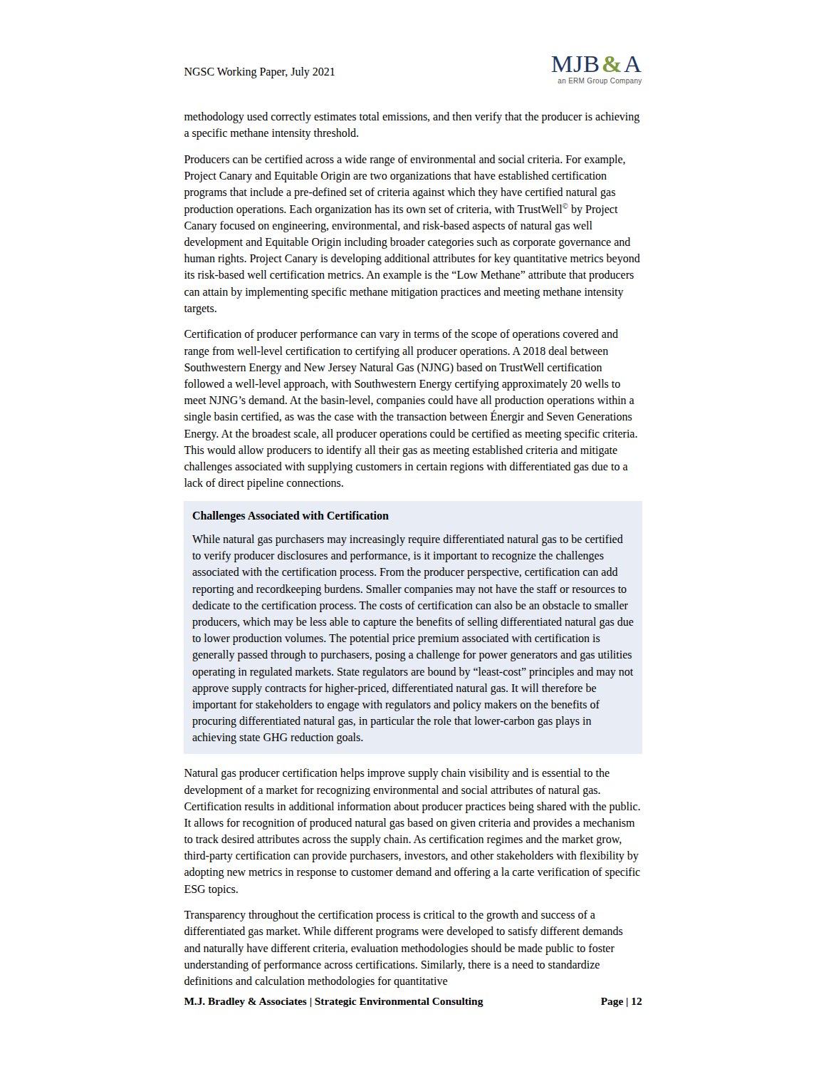NGSC Working Paper, July 2021
MJB&A
an ERM Group Company
methodology used correctly estimates total emissions, and then verify that the producer is achieving a specific methane intensity threshold.
Producers can be certified across a wide range of environmental and social criteria. For example, Project Canary and Equitable Origin are two organizations that have established certification programs that include a pre-defined set of criteria against which they have certified natural gas production operations. Each organization has its own set of criteria, with TrustWell© by Project Canary focused on engineering, environmental, and risk-based aspects of natural gas well development and Equitable Origin including broader categories such as corporate governance and human rights. Project Canary is developing additional attributes for key quantitative metrics beyond its risk-based well certification metrics. An example is the “Low Methane” attribute that producers can attain by implementing specific methane mitigation practices and meeting methane intensity targets.
Certification of producer performance can vary in terms of the scope of operations covered and range from well-level certification to certifying all producer operations. A 2018 deal between Southwestern Energy and New Jersey Natural Gas (NJNG) based on TrustWell certification followed a well-level approach, with Southwestern Energy certifying approximately 20 wells to meet NJNG’s demand. At the basin-level, companies could have all production operations within a single basin certified, as was the case with the transaction between Énergir and Seven Generations Energy. At the broadest scale, all producer operations could be certified as meeting specific criteria. This would allow producers to identify all their gas as meeting established criteria and mitigate challenges associated with supplying customers in certain regions with differentiated gas due to a lack of direct pipeline connections.
Challenges Associated with Certification
While natural gas purchasers may increasingly require differentiated natural gas to be certified to verify producer disclosures and performance, is it important to recognize the challenges associated with the certification process. From the producer perspective, certification can add reporting and recordkeeping burdens. Smaller companies may not have the staff or resources to dedicate to the certification process. The costs of certification can also be an obstacle to smaller producers, which may be less able to capture the benefits of selling differentiated natural gas due to lower production volumes. The potential price premium associated with certification is generally passed through to purchasers, posing a challenge for power generators and gas utilities operating in regulated markets. State regulators are bound by “least-cost” principles and may not approve supply contracts for higher-priced, differentiated natural gas. It will therefore be important for stakeholders to engage with regulators and policy makers on the benefits of procuring differentiated natural gas, in particular the role that lower-carbon gas plays in achieving state GHG reduction goals.
Natural gas producer certification helps improve supply chain visibility and is essential to the development of a market for recognizing environmental and social attributes of natural gas. Certification results in additional information about producer practices being shared with the public. It allows for recognition of produced natural gas based on given criteria and provides a mechanism to track desired attributes across the supply chain. As certification regimes and the market grow, third-party certification can provide purchasers, investors, and other stakeholders with flexibility by adopting new metrics in response to customer demand and offering a la carte verification of specific ESG topics.
Transparency throughout the certification process is critical to the growth and success of a differentiated gas market. While different programs were developed to satisfy different demands and naturally have different criteria, evaluation methodologies should be made public to foster understanding of performance across certifications. Similarly, there is a need to standardize definitions and calculation methodologies for quantitative
M.J. Bradley & Associates | Strategic Environmental Consulting
Page | 12